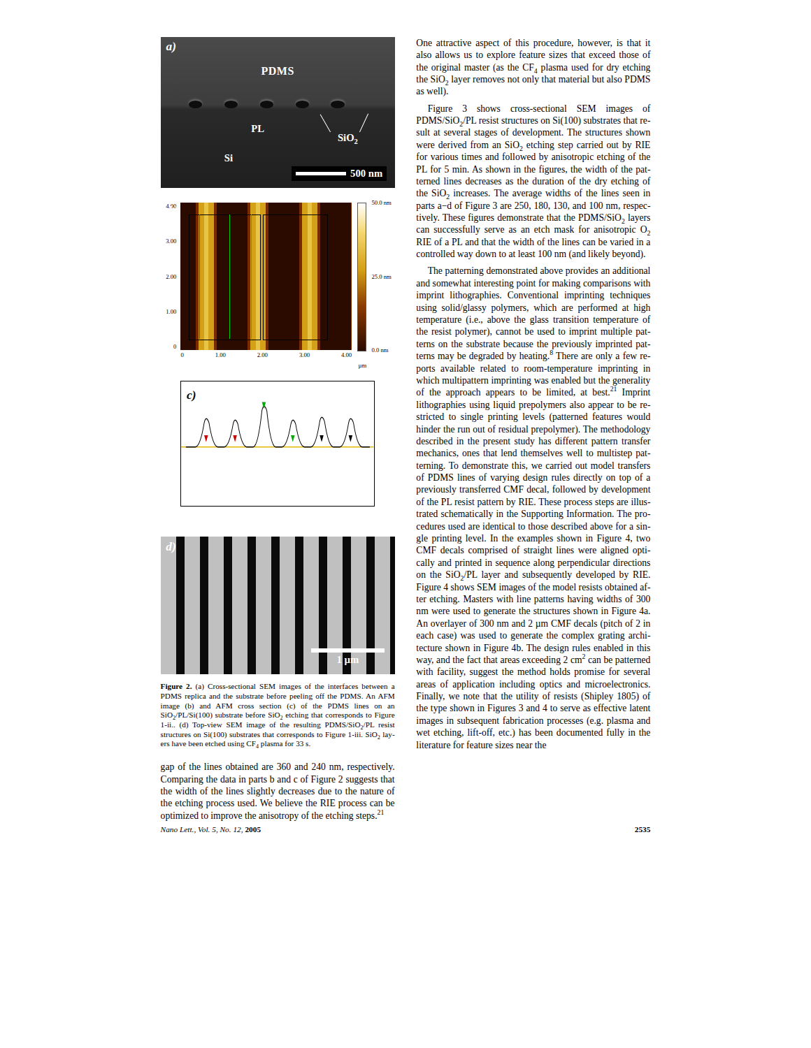a) PDMS
PL Si SiO2
500 nm
b)
4.00 3.00 2.00 1.00 0
0 1.00 2.00 3.00 4.00
50.0 nm 25.0 nm 0.0 nm
µm
nm
c) 45 0 -45
0 1.00 2.00 3.00
µm
d)
1 µm
Figure 2. (a) Cross-sectional SEM images of the interfaces between a PDMS replica and the substrate before peeling off the PDMS. An AFM image (b) and AFM cross section (c) of the PDMS lines on an SiO2/PL/Si(100) substrate before SiO2 etching that corresponds to Figure 1-ii.. (d) Top-view SEM image of the resulting PDMS/SiO2/PL resist structures on Si(100) substrates that corresponds to Figure 1-iii. SiO2 layers have been etched using CF4 plasma for 33 s.
gap of the lines obtained are 360 and 240 nm, respectively. Comparing the data in parts b and c of Figure 2 suggests that the width of the lines slightly decreases due to the nature of the etching process used. We believe the RIE process can be optimized to improve the anisotropy of the etching steps.21
One attractive aspect of this procedure, however, is that it also allows us to explore feature sizes that exceed those of the original master (as the CF4 plasma used for dry etching the SiO2 layer removes not only that material but also PDMS as well).
Figure 3 shows cross-sectional SEM images of PDMS/SiO2/PL resist structures on Si(100) substrates that result at several stages of development. The structures shown were derived from an SiO2 etching step carried out by RIE for various times and followed by anisotropic etching of the PL for 5 min. As shown in the figures, the width of the patterned lines decreases as the duration of the dry etching of the SiO2 increases. The average widths of the lines seen in parts a−d of Figure 3 are 250, 180, 130, and 100 nm, respectively. These figures demonstrate that the PDMS/SiO2 layers can successfully serve as an etch mask for anisotropic O2 RIE of a PL and that the width of the lines can be varied in a controlled way down to at least 100 nm (and likely beyond).
The patterning demonstrated above provides an additional and somewhat interesting point for making comparisons with imprint lithographies. Conventional imprinting techniques using solid/glassy polymers, which are performed at high temperature (i.e., above the glass transition temperature of the resist polymer), cannot be used to imprint multiple patterns on the substrate because the previously imprinted patterns may be degraded by heating.8 There are only a few reports available related to room-temperature imprinting in which multipattern imprinting was enabled but the generality of the approach appears to be limited, at best.21 Imprint lithographies using liquid prepolymers also appear to be restricted to single printing levels (patterned features would hinder the run out of residual prepolymer). The methodology described in the present study has different pattern transfer mechanics, ones that lend themselves well to multistep patterning. To demonstrate this, we carried out model transfers of PDMS lines of varying design rules directly on top of a previously transferred CMF decal, followed by development of the PL resist pattern by RIE. These process steps are illustrated schematically in the Supporting Information. The procedures used are identical to those described above for a single printing level. In the examples shown in Figure 4, two CMF decals comprised of straight lines were aligned optically and printed in sequence along perpendicular directions on the SiO2/PL layer and subsequently developed by RIE. Figure 4 shows SEM images of the model resists obtained after etching. Masters with line patterns having widths of 300 nm were used to generate the structures shown in Figure 4a. An overlayer of 300 nm and 2 µm CMF decals (pitch of 2 in each case) was used to generate the complex grating architecture shown in Figure 4b. The design rules enabled in this way, and the fact that areas exceeding 2 cm2 can be patterned with facility, suggest the method holds promise for several areas of application including optics and microelectronics. Finally, we note that the utility of resists (Shipley 1805) of the type shown in Figures 3 and 4 to serve as effective latent images in subsequent fabrication processes (e.g. plasma and wet etching, lift-off, etc.) has been documented fully in the literature for feature sizes near the
Nano Lett., Vol. 5, No. 12, 2005
2535